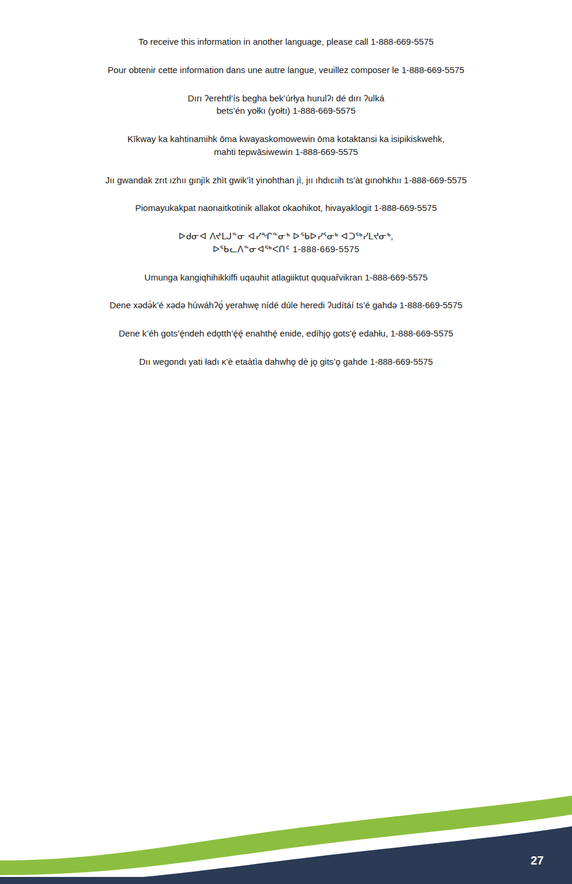To receive this information in another language, please call 1-888-669-5575
Pour obtenir cette information dans une autre langue, veuillez composer le 1-888-669-5575
Dırı ʔerehtł’ís begha bek’úrłya hurulʔı dé dırı ʔulká
bets’én yołkı (yołtı) 1-888-669-5575
Kīkway ka kahtinamihk ōma kwayaskomowewin ōma kotaktansi ka isipikiskwehk,
mahti tepwāsiwewin 1-888-669-5575
Jıı gwandak zrıt ızhıı gınjìk zhìt gwik’ìt yinohthan jì, jıı ıhdıcıih ts’àt gınohkhıı 1-888-669-5575
Piomayukakpat naonaitkotinik allakot okaohikot, hivayaklogit 1-888-669-5575
ᐅᑯᓂᐊ ᐱᔪᒪᒍᓐᓂ ᐊᓯᖏᓐᓂᒃ ᐅᖃᐅᓯᕐᓂᒃ ᐊᑐᖅᓯᒪᔪᓂᒃ,
ᐅᖃᓚᐱᓐᓂᐊᖅᐸᑎᑦ 1-888-669-5575
Umunga kangiqhihikkiffi uqauhit atlagiiktut ququaȓvikran 1-888-669-5575
Dene xədə́k’é xədə húwáhʔǫ́ yerahwę nídé dúle heredi ʔudítáí ts’é gahdə 1-888-669-5575
Dene k’éh gots’ę́ndeh edǫtth’ę́ę́ enahthę́ enide, edíhjǫ gots’ę́ edahłu, 1-888-669-5575
Dıı wegondı yati ładı ᴋ’è etaàtìa dahwhǫ dè jǫ gits’ǫ gahde 1-888-669-5575
27